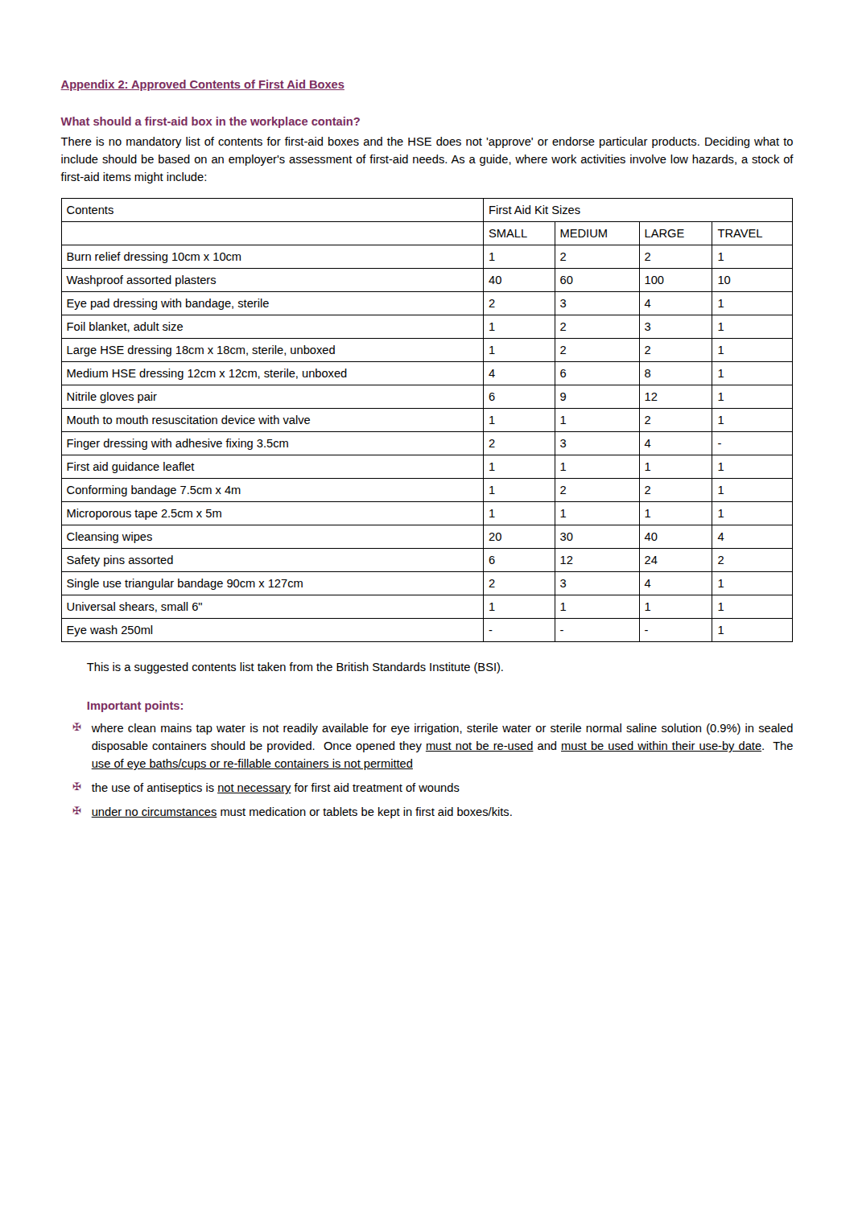Appendix 2: Approved Contents of First Aid Boxes
What should a first-aid box in the workplace contain?
There is no mandatory list of contents for first-aid boxes and the HSE does not 'approve' or endorse particular products. Deciding what to include should be based on an employer's assessment of first-aid needs. As a guide, where work activities involve low hazards, a stock of first-aid items might include:
| Contents | First Aid Kit Sizes |
| --- | --- |
| | SMALL | MEDIUM | LARGE | TRAVEL |
| Burn relief dressing 10cm x 10cm | 1 | 2 | 2 | 1 |
| Washproof assorted plasters | 40 | 60 | 100 | 10 |
| Eye pad dressing with bandage, sterile | 2 | 3 | 4 | 1 |
| Foil blanket, adult size | 1 | 2 | 3 | 1 |
| Large HSE dressing 18cm x 18cm, sterile, unboxed | 1 | 2 | 2 | 1 |
| Medium HSE dressing 12cm x 12cm, sterile, unboxed | 4 | 6 | 8 | 1 |
| Nitrile gloves pair | 6 | 9 | 12 | 1 |
| Mouth to mouth resuscitation device with valve | 1 | 1 | 2 | 1 |
| Finger dressing with adhesive fixing 3.5cm | 2 | 3 | 4 | - |
| First aid guidance leaflet | 1 | 1 | 1 | 1 |
| Conforming bandage 7.5cm x 4m | 1 | 2 | 2 | 1 |
| Microporous tape 2.5cm x 5m | 1 | 1 | 1 | 1 |
| Cleansing wipes | 20 | 30 | 40 | 4 |
| Safety pins assorted | 6 | 12 | 24 | 2 |
| Single use triangular bandage 90cm x 127cm | 2 | 3 | 4 | 1 |
| Universal shears, small 6" | 1 | 1 | 1 | 1 |
| Eye wash 250ml | - | - | - | 1 |
This is a suggested contents list taken from the British Standards Institute (BSI).
Important points:
where clean mains tap water is not readily available for eye irrigation, sterile water or sterile normal saline solution (0.9%) in sealed disposable containers should be provided. Once opened they must not be re-used and must be used within their use-by date. The use of eye baths/cups or re-fillable containers is not permitted
the use of antiseptics is not necessary for first aid treatment of wounds
under no circumstances must medication or tablets be kept in first aid boxes/kits.